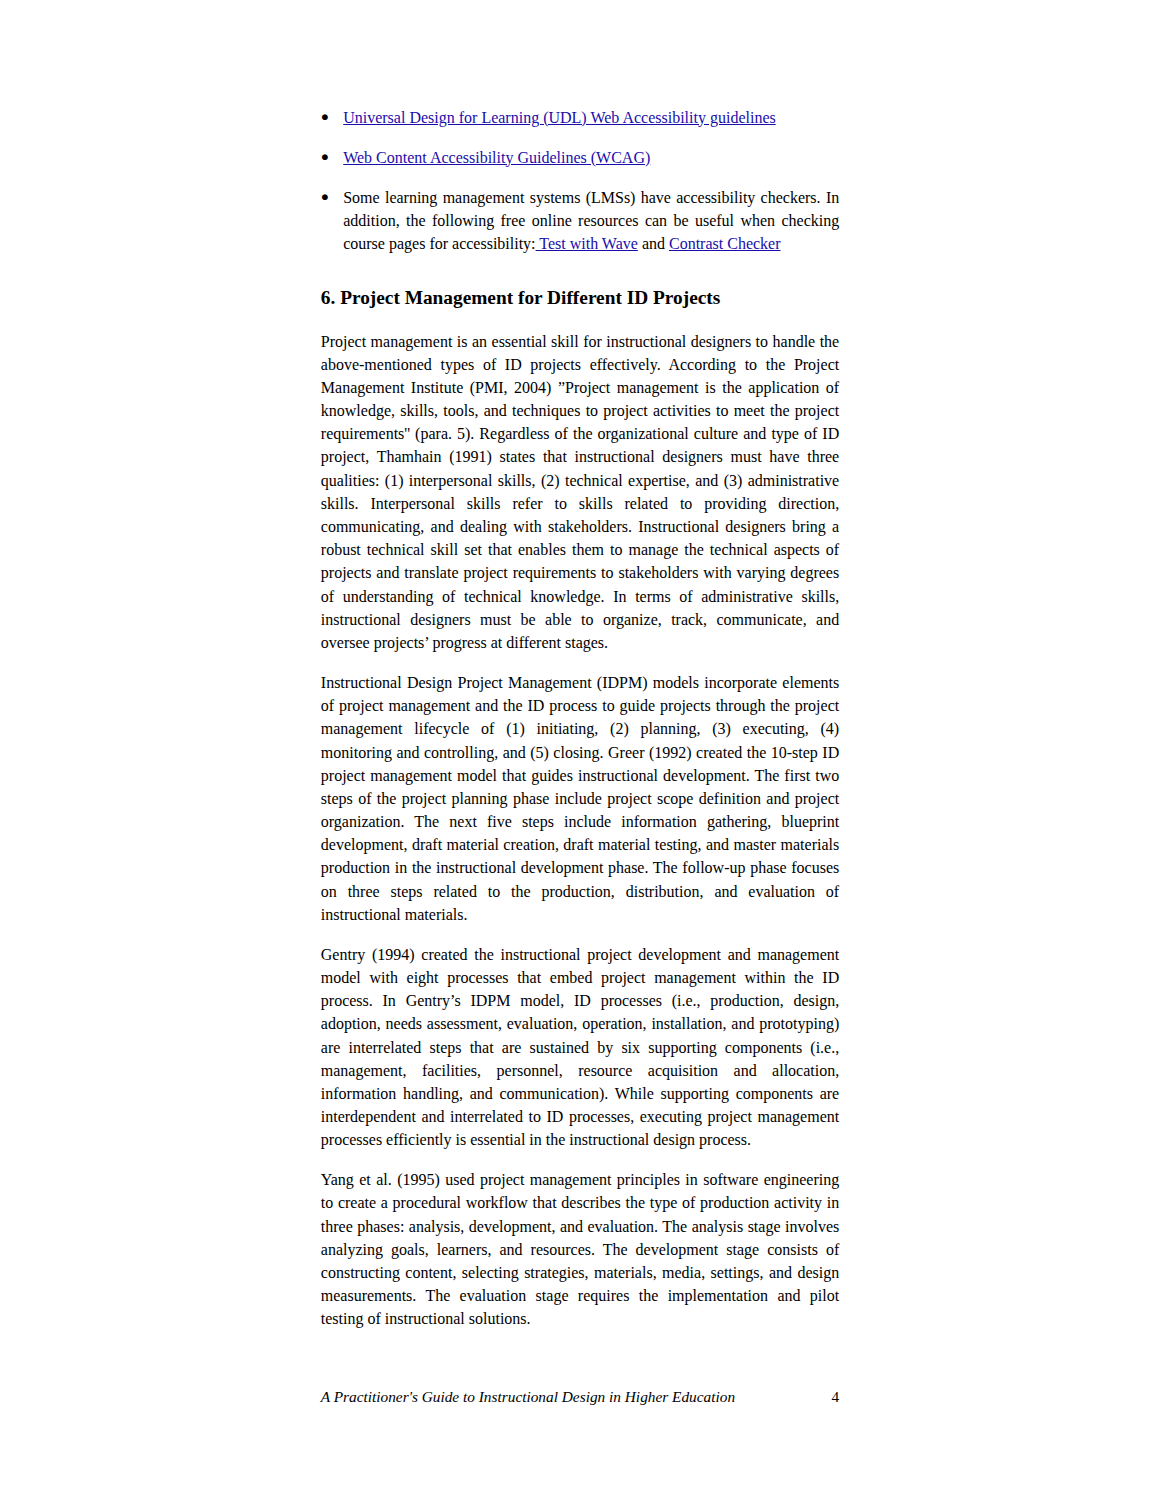Universal Design for Learning (UDL) Web Accessibility guidelines
Web Content Accessibility Guidelines (WCAG)
Some learning management systems (LMSs) have accessibility checkers. In addition, the following free online resources can be useful when checking course pages for accessibility: Test with Wave and Contrast Checker
6. Project Management for Different ID Projects
Project management is an essential skill for instructional designers to handle the above-mentioned types of ID projects effectively. According to the Project Management Institute (PMI, 2004) ”Project management is the application of knowledge, skills, tools, and techniques to project activities to meet the project requirements'' (para. 5). Regardless of the organizational culture and type of ID project, Thamhain (1991) states that instructional designers must have three qualities: (1) interpersonal skills, (2) technical expertise, and (3) administrative skills. Interpersonal skills refer to skills related to providing direction, communicating, and dealing with stakeholders. Instructional designers bring a robust technical skill set that enables them to manage the technical aspects of projects and translate project requirements to stakeholders with varying degrees of understanding of technical knowledge. In terms of administrative skills, instructional designers must be able to organize, track, communicate, and oversee projects’ progress at different stages.
Instructional Design Project Management (IDPM) models incorporate elements of project management and the ID process to guide projects through the project management lifecycle of (1) initiating, (2) planning, (3) executing, (4) monitoring and controlling, and (5) closing. Greer (1992) created the 10-step ID project management model that guides instructional development. The first two steps of the project planning phase include project scope definition and project organization. The next five steps include information gathering, blueprint development, draft material creation, draft material testing, and master materials production in the instructional development phase. The follow-up phase focuses on three steps related to the production, distribution, and evaluation of instructional materials.
Gentry (1994) created the instructional project development and management model with eight processes that embed project management within the ID process. In Gentry’s IDPM model, ID processes (i.e., production, design, adoption, needs assessment, evaluation, operation, installation, and prototyping) are interrelated steps that are sustained by six supporting components (i.e., management, facilities, personnel, resource acquisition and allocation, information handling, and communication). While supporting components are interdependent and interrelated to ID processes, executing project management processes efficiently is essential in the instructional design process.
Yang et al. (1995) used project management principles in software engineering to create a procedural workflow that describes the type of production activity in three phases: analysis, development, and evaluation. The analysis stage involves analyzing goals, learners, and resources. The development stage consists of constructing content, selecting strategies, materials, media, settings, and design measurements. The evaluation stage requires the implementation and pilot testing of instructional solutions.
A Practitioner's Guide to Instructional Design in Higher Education 4